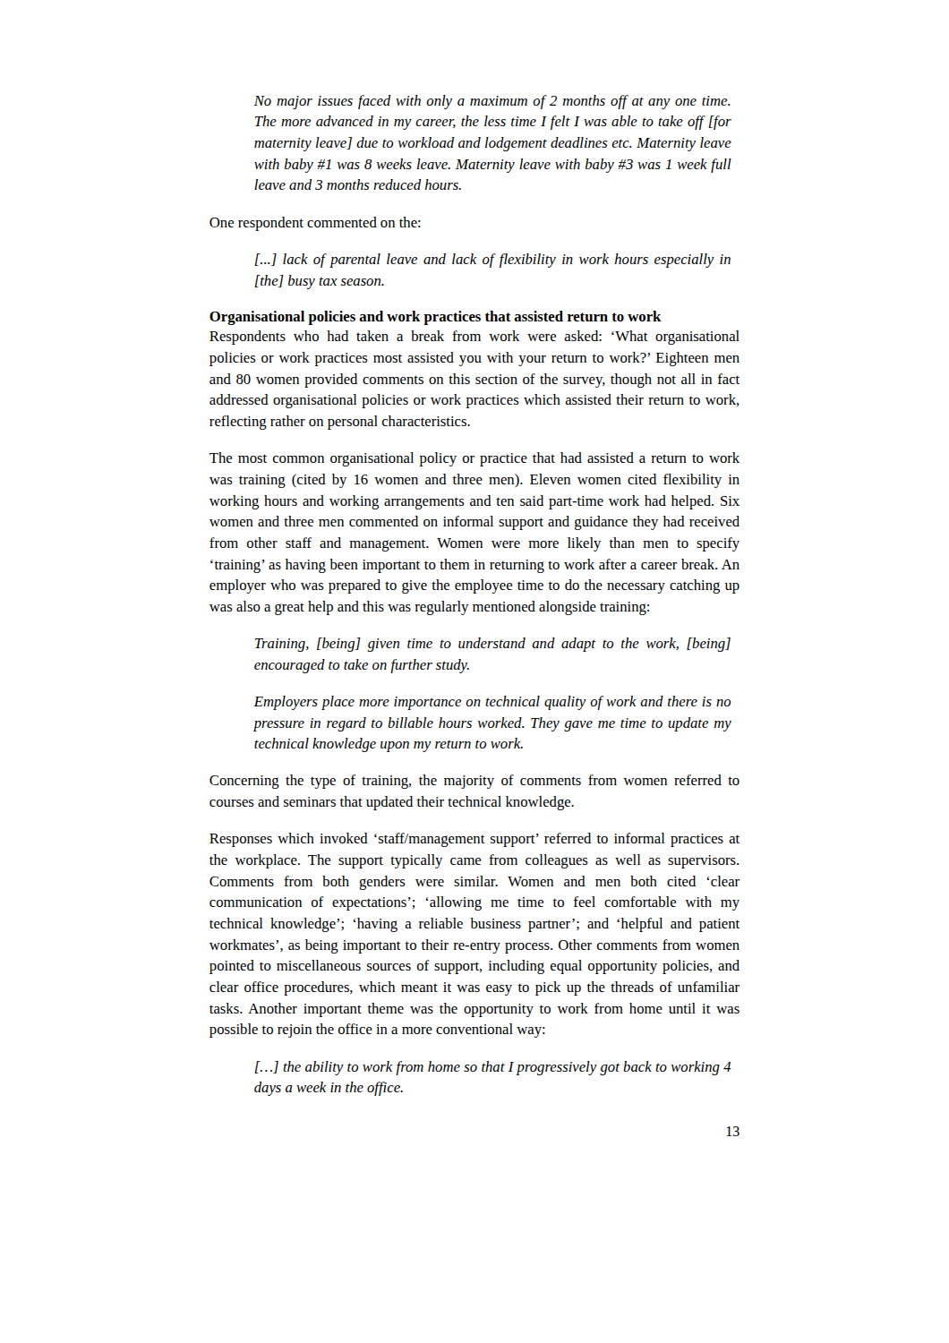No major issues faced with only a maximum of 2 months off at any one time. The more advanced in my career, the less time I felt I was able to take off [for maternity leave] due to workload and lodgement deadlines etc. Maternity leave with baby #1 was 8 weeks leave. Maternity leave with baby #3 was 1 week full leave and 3 months reduced hours.
One respondent commented on the:
[...] lack of parental leave and lack of flexibility in work hours especially in [the] busy tax season.
Organisational policies and work practices that assisted return to work
Respondents who had taken a break from work were asked: ‘What organisational policies or work practices most assisted you with your return to work?’ Eighteen men and 80 women provided comments on this section of the survey, though not all in fact addressed organisational policies or work practices which assisted their return to work, reflecting rather on personal characteristics.
The most common organisational policy or practice that had assisted a return to work was training (cited by 16 women and three men). Eleven women cited flexibility in working hours and working arrangements and ten said part-time work had helped. Six women and three men commented on informal support and guidance they had received from other staff and management. Women were more likely than men to specify ‘training’ as having been important to them in returning to work after a career break. An employer who was prepared to give the employee time to do the necessary catching up was also a great help and this was regularly mentioned alongside training:
Training, [being] given time to understand and adapt to the work, [being] encouraged to take on further study.
Employers place more importance on technical quality of work and there is no pressure in regard to billable hours worked. They gave me time to update my technical knowledge upon my return to work.
Concerning the type of training, the majority of comments from women referred to courses and seminars that updated their technical knowledge.
Responses which invoked ‘staff/management support’ referred to informal practices at the workplace. The support typically came from colleagues as well as supervisors. Comments from both genders were similar. Women and men both cited ‘clear communication of expectations’; ‘allowing me time to feel comfortable with my technical knowledge’; ‘having a reliable business partner’; and ‘helpful and patient workmates’, as being important to their re-entry process. Other comments from women pointed to miscellaneous sources of support, including equal opportunity policies, and clear office procedures, which meant it was easy to pick up the threads of unfamiliar tasks. Another important theme was the opportunity to work from home until it was possible to rejoin the office in a more conventional way:
[…] the ability to work from home so that I progressively got back to working 4 days a week in the office.
13